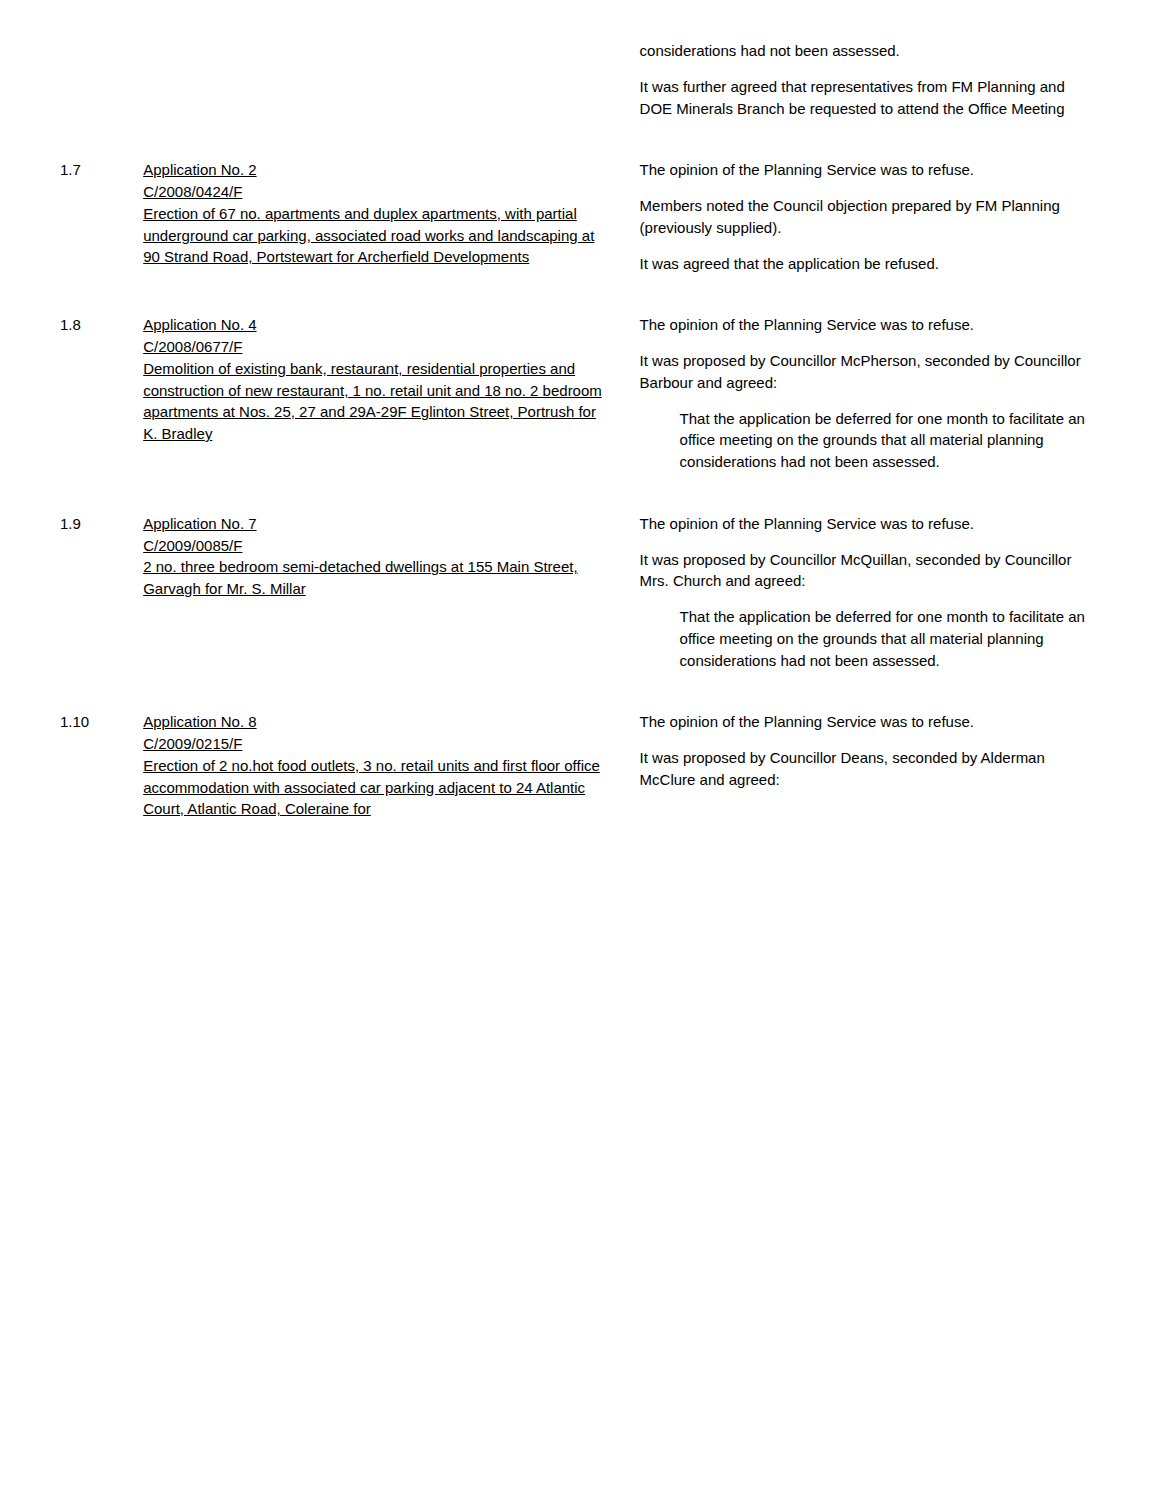| | | considerations had not been assessed. It was further agreed that representatives from FM Planning and DOE Minerals Branch be requested to attend the Office Meeting |
| 1.7 | Application No. 2 C/2008/0424/F Erection of 67 no. apartments and duplex apartments, with partial underground car parking, associated road works and landscaping at 90 Strand Road, Portstewart for Archerfield Developments | The opinion of the Planning Service was to refuse. Members noted the Council objection prepared by FM Planning (previously supplied). It was agreed that the application be refused. |
| 1.8 | Application No. 4 C/2008/0677/F Demolition of existing bank, restaurant, residential properties and construction of new restaurant, 1 no. retail unit and 18 no. 2 bedroom apartments at Nos. 25, 27 and 29A-29F Eglinton Street, Portrush for K. Bradley | The opinion of the Planning Service was to refuse. It was proposed by Councillor McPherson, seconded by Councillor Barbour and agreed: That the application be deferred for one month to facilitate an office meeting on the grounds that all material planning considerations had not been assessed. |
| 1.9 | Application No. 7 C/2009/0085/F 2 no. three bedroom semi-detached dwellings at 155 Main Street, Garvagh for Mr. S. Millar | The opinion of the Planning Service was to refuse. It was proposed by Councillor McQuillan, seconded by Councillor Mrs. Church and agreed: That the application be deferred for one month to facilitate an office meeting on the grounds that all material planning considerations had not been assessed. |
| 1.10 | Application No. 8 C/2009/0215/F Erection of 2 no.hot food outlets, 3 no. retail units and first floor office accommodation with associated car parking adjacent to 24 Atlantic Court, Atlantic Road, Coleraine for | The opinion of the Planning Service was to refuse. It was proposed by Councillor Deans, seconded by Alderman McClure and agreed: |